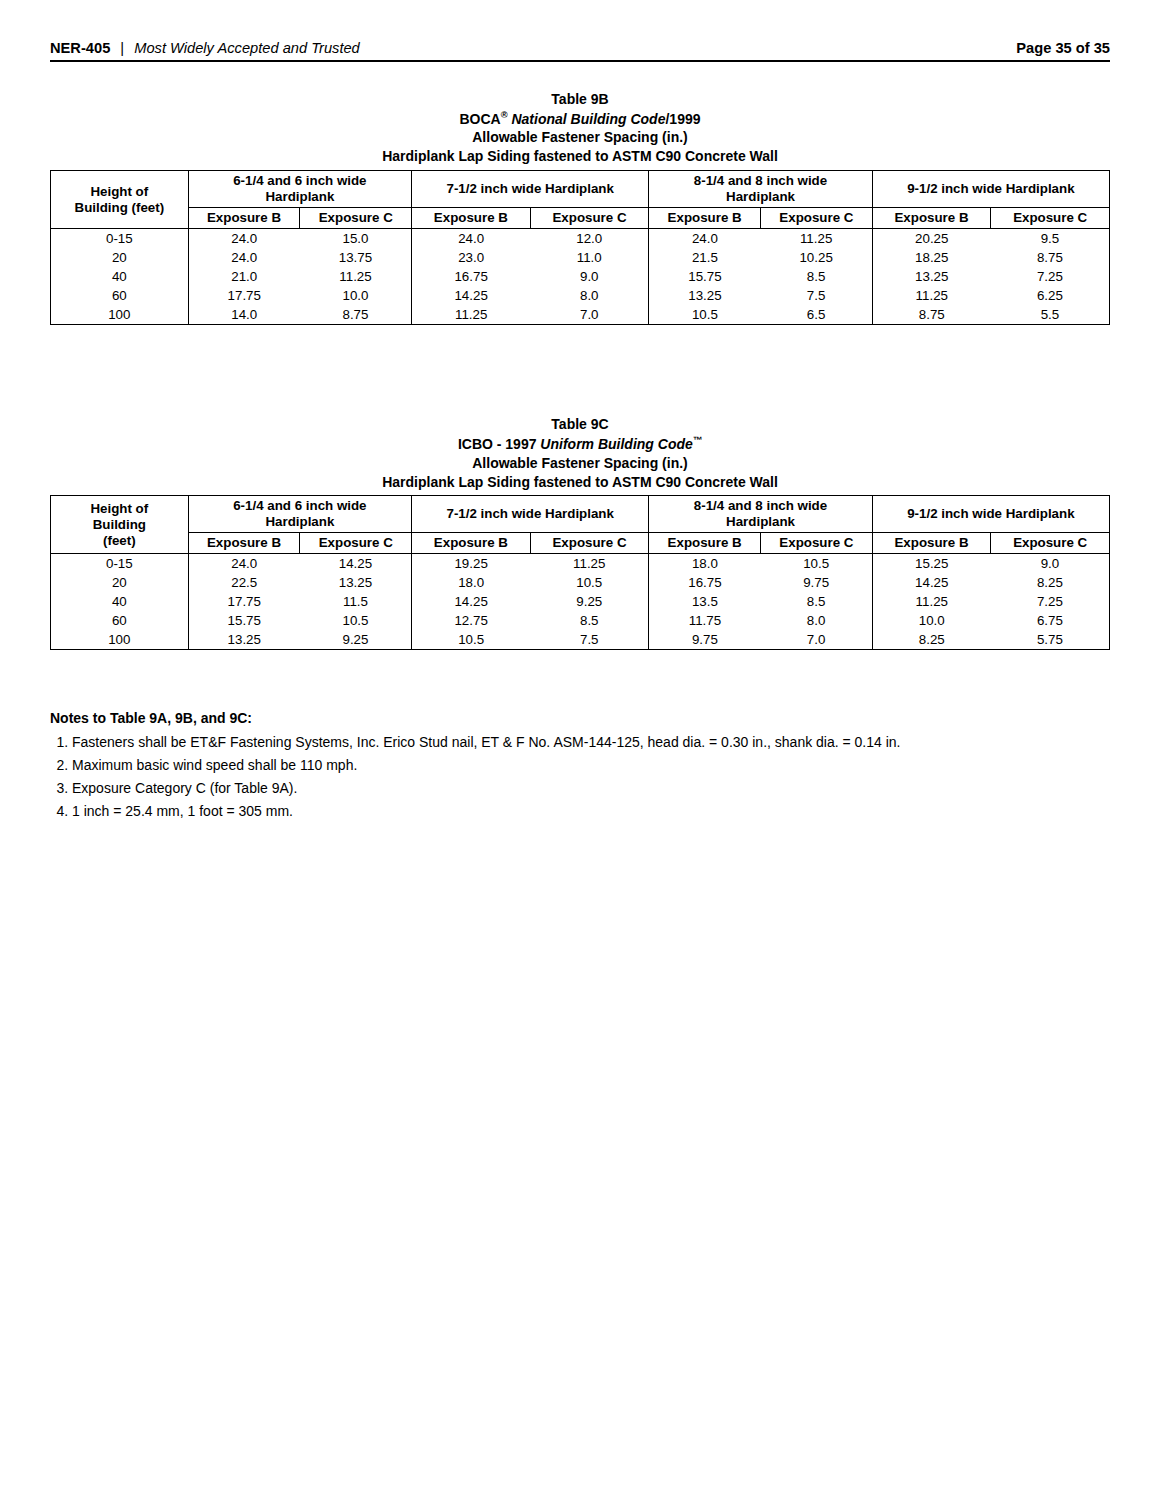NER-405 | Most Widely Accepted and Trusted
Page 35 of 35
Table 9B
BOCA® National Building Code/1999
Allowable Fastener Spacing (in.)
Hardiplank Lap Siding fastened to ASTM C90 Concrete Wall
| Height of Building (feet) | 6-1/4 and 6 inch wide Hardiplank | 7-1/2 inch wide Hardiplank | 8-1/4 and 8 inch wide Hardiplank | 9-1/2 inch wide Hardiplank |
| --- | --- | --- | --- | --- |
| Exposure B | Exposure C | Exposure B | Exposure C | Exposure B | Exposure C | Exposure B | Exposure C |
| 0-15 | 24.0 | 15.0 | 24.0 | 12.0 | 24.0 | 11.25 | 20.25 | 9.5 |
| 20 | 24.0 | 13.75 | 23.0 | 11.0 | 21.5 | 10.25 | 18.25 | 8.75 |
| 40 | 21.0 | 11.25 | 16.75 | 9.0 | 15.75 | 8.5 | 13.25 | 7.25 |
| 60 | 17.75 | 10.0 | 14.25 | 8.0 | 13.25 | 7.5 | 11.25 | 6.25 |
| 100 | 14.0 | 8.75 | 11.25 | 7.0 | 10.5 | 6.5 | 8.75 | 5.5 |
Table 9C
ICBO - 1997 Uniform Building Code™
Allowable Fastener Spacing (in.)
Hardiplank Lap Siding fastened to ASTM C90 Concrete Wall
| Height of Building (feet) | 6-1/4 and 6 inch wide Hardiplank | 7-1/2 inch wide Hardiplank | 8-1/4 and 8 inch wide Hardiplank | 9-1/2 inch wide Hardiplank |
| --- | --- | --- | --- | --- |
| Exposure B | Exposure C | Exposure B | Exposure C | Exposure B | Exposure C | Exposure B | Exposure C |
| 0-15 | 24.0 | 14.25 | 19.25 | 11.25 | 18.0 | 10.5 | 15.25 | 9.0 |
| 20 | 22.5 | 13.25 | 18.0 | 10.5 | 16.75 | 9.75 | 14.25 | 8.25 |
| 40 | 17.75 | 11.5 | 14.25 | 9.25 | 13.5 | 8.5 | 11.25 | 7.25 |
| 60 | 15.75 | 10.5 | 12.75 | 8.5 | 11.75 | 8.0 | 10.0 | 6.75 |
| 100 | 13.25 | 9.25 | 10.5 | 7.5 | 9.75 | 7.0 | 8.25 | 5.75 |
Notes to Table 9A, 9B, and 9C:
Fasteners shall be ET&F Fastening Systems, Inc. Erico Stud nail, ET & F No. ASM-144-125, head dia. = 0.30 in., shank dia. = 0.14 in.
Maximum basic wind speed shall be 110 mph.
Exposure Category C (for Table 9A).
1 inch = 25.4 mm, 1 foot = 305 mm.